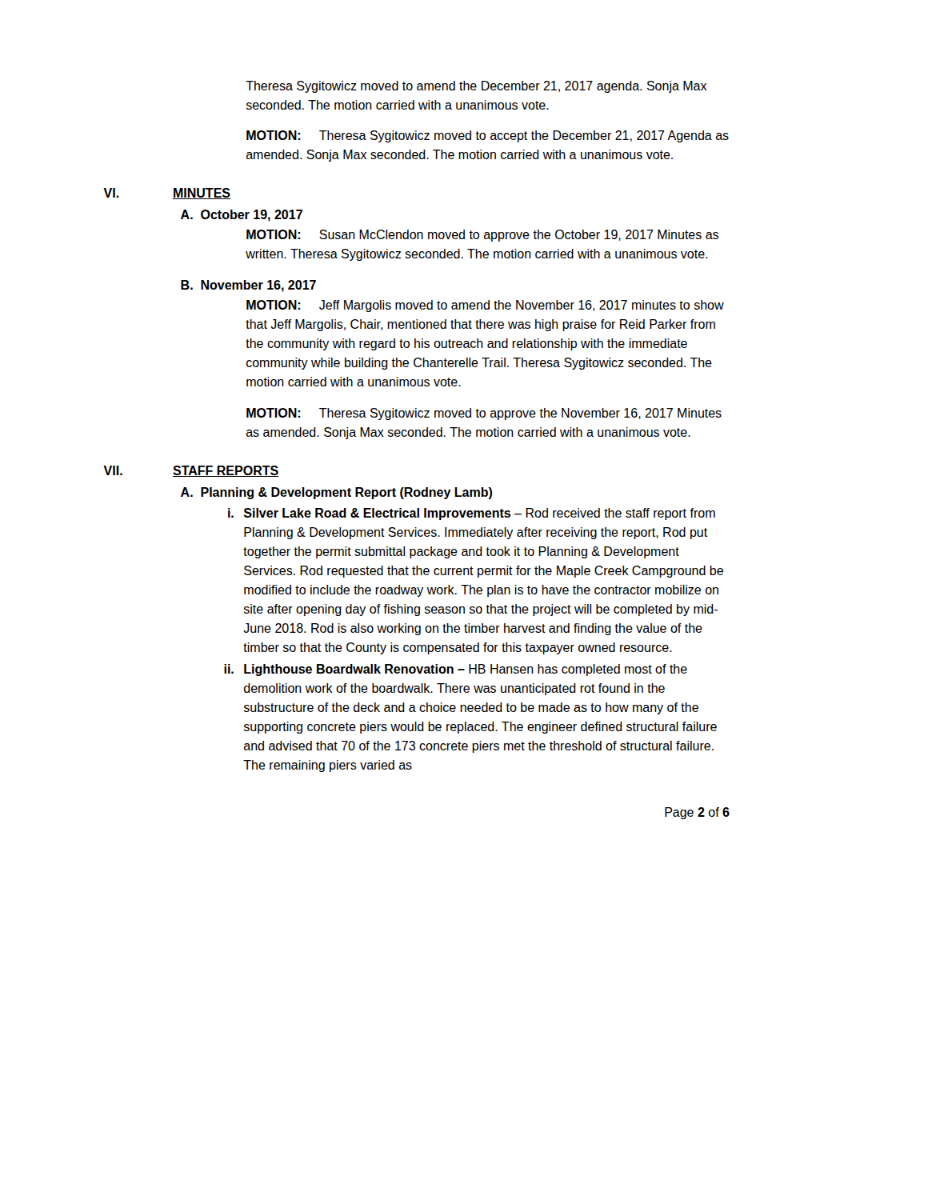Theresa Sygitowicz moved to amend the December 21, 2017 agenda. Sonja Max seconded. The motion carried with a unanimous vote.
MOTION: Theresa Sygitowicz moved to accept the December 21, 2017 Agenda as amended. Sonja Max seconded. The motion carried with a unanimous vote.
VI.
MINUTES
A. October 19, 2017
MOTION: Susan McClendon moved to approve the October 19, 2017 Minutes as written. Theresa Sygitowicz seconded. The motion carried with a unanimous vote.
B. November 16, 2017
MOTION: Jeff Margolis moved to amend the November 16, 2017 minutes to show that Jeff Margolis, Chair, mentioned that there was high praise for Reid Parker from the community with regard to his outreach and relationship with the immediate community while building the Chanterelle Trail. Theresa Sygitowicz seconded. The motion carried with a unanimous vote.
MOTION: Theresa Sygitowicz moved to approve the November 16, 2017 Minutes as amended. Sonja Max seconded. The motion carried with a unanimous vote.
VII.
STAFF REPORTS
A. Planning & Development Report (Rodney Lamb)
i.
Silver Lake Road & Electrical Improvements – Rod received the staff report from Planning & Development Services. Immediately after receiving the report, Rod put together the permit submittal package and took it to Planning & Development Services. Rod requested that the current permit for the Maple Creek Campground be modified to include the roadway work. The plan is to have the contractor mobilize on site after opening day of fishing season so that the project will be completed by mid-June 2018. Rod is also working on the timber harvest and finding the value of the timber so that the County is compensated for this taxpayer owned resource.
ii.
Lighthouse Boardwalk Renovation – HB Hansen has completed most of the demolition work of the boardwalk. There was unanticipated rot found in the substructure of the deck and a choice needed to be made as to how many of the supporting concrete piers would be replaced. The engineer defined structural failure and advised that 70 of the 173 concrete piers met the threshold of structural failure. The remaining piers varied as
Page 2 of 6